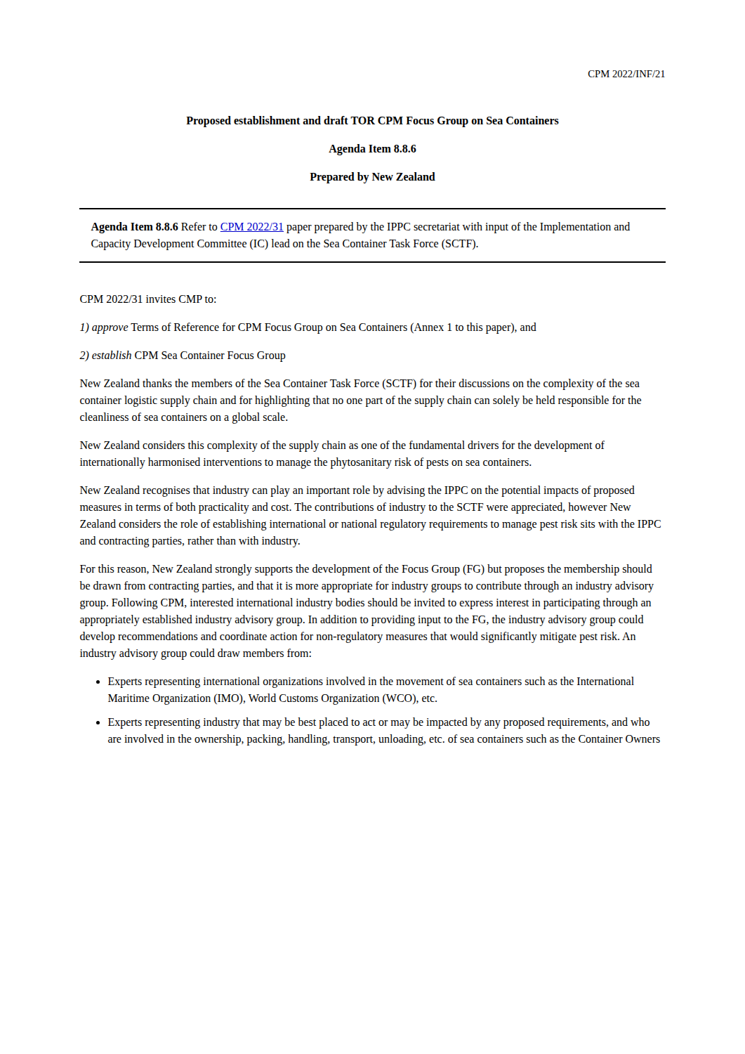CPM 2022/INF/21
Proposed establishment and draft TOR CPM Focus Group on Sea Containers
Agenda Item 8.8.6
Prepared by New Zealand
Agenda Item 8.8.6 Refer to CPM 2022/31 paper prepared by the IPPC secretariat with input of the Implementation and Capacity Development Committee (IC) lead on the Sea Container Task Force (SCTF).
CPM 2022/31 invites CMP to:
1) approve Terms of Reference for CPM Focus Group on Sea Containers (Annex 1 to this paper), and
2) establish CPM Sea Container Focus Group
New Zealand thanks the members of the Sea Container Task Force (SCTF) for their discussions on the complexity of the sea container logistic supply chain and for highlighting that no one part of the supply chain can solely be held responsible for the cleanliness of sea containers on a global scale.
New Zealand considers this complexity of the supply chain as one of the fundamental drivers for the development of internationally harmonised interventions to manage the phytosanitary risk of pests on sea containers.
New Zealand recognises that industry can play an important role by advising the IPPC on the potential impacts of proposed measures in terms of both practicality and cost. The contributions of industry to the SCTF were appreciated, however New Zealand considers the role of establishing international or national regulatory requirements to manage pest risk sits with the IPPC and contracting parties, rather than with industry.
For this reason, New Zealand strongly supports the development of the Focus Group (FG) but proposes the membership should be drawn from contracting parties, and that it is more appropriate for industry groups to contribute through an industry advisory group. Following CPM, interested international industry bodies should be invited to express interest in participating through an appropriately established industry advisory group. In addition to providing input to the FG, the industry advisory group could develop recommendations and coordinate action for non-regulatory measures that would significantly mitigate pest risk. An industry advisory group could draw members from:
Experts representing international organizations involved in the movement of sea containers such as the International Maritime Organization (IMO), World Customs Organization (WCO), etc.
Experts representing industry that may be best placed to act or may be impacted by any proposed requirements, and who are involved in the ownership, packing, handling, transport, unloading, etc. of sea containers such as the Container Owners